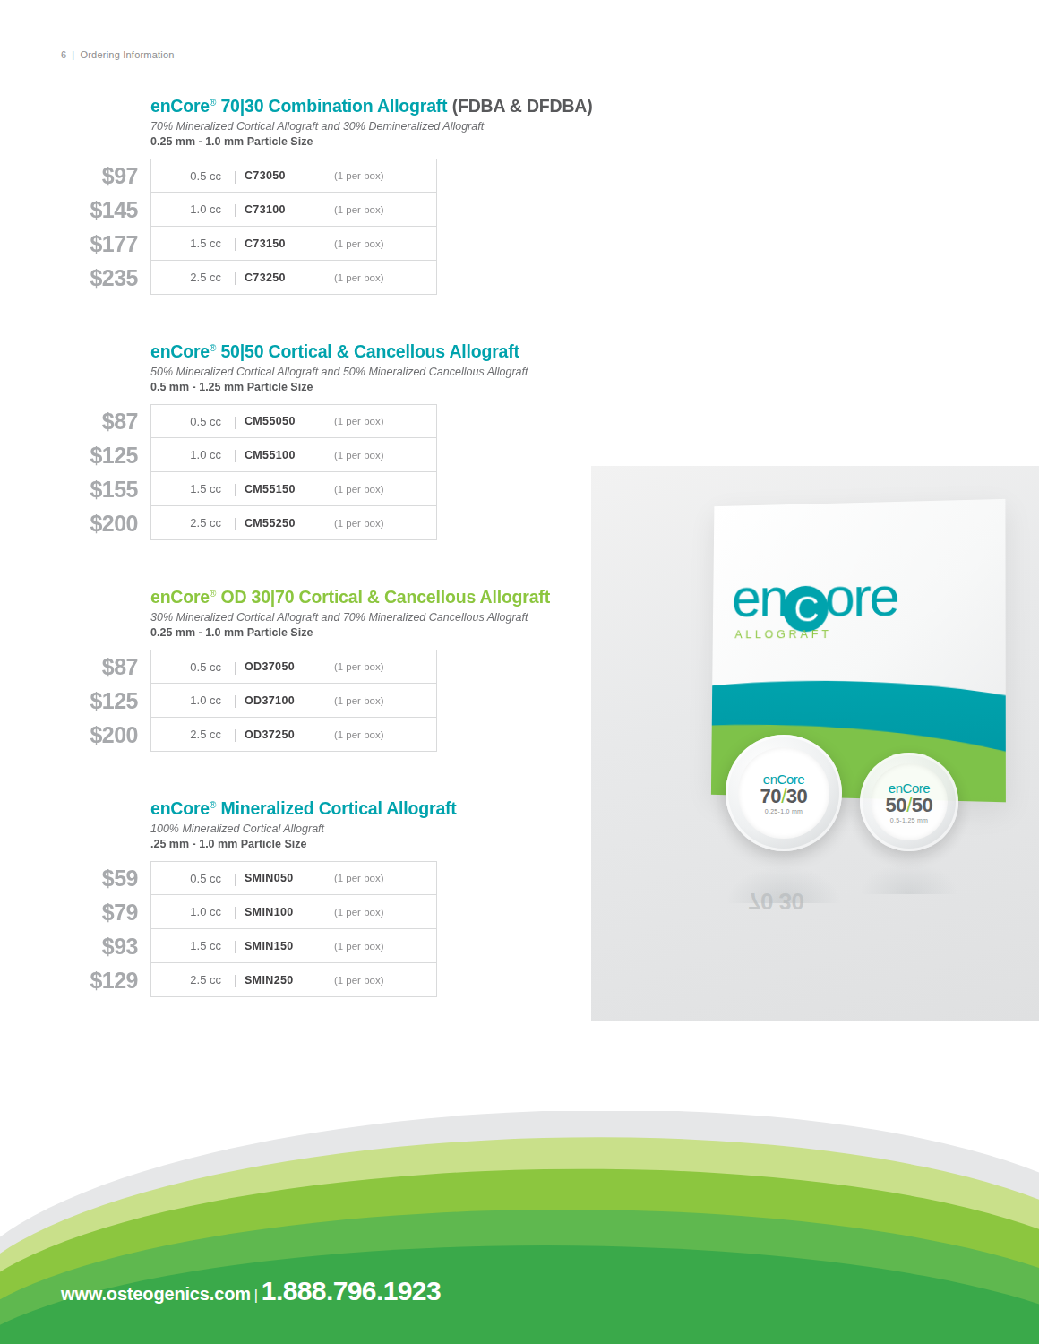6|Ordering Information
enCore® 70|30 Combination Allograft (FDBA & DFDBA)
70% Mineralized Cortical Allograft and 30% Demineralized Allograft
0.25 mm - 1.0 mm Particle Size
| $97 | 0.5 cc / C73050 (1 per box) |
| $145 | 1.0 cc / C73100 (1 per box) |
| $177 | 1.5 cc / C73150 (1 per box) |
| $235 | 2.5 cc / C73250 (1 per box) |
enCore® 50|50 Cortical & Cancellous Allograft
50% Mineralized Cortical Allograft and 50% Mineralized Cancellous Allograft
0.5 mm - 1.25 mm Particle Size
| $87 | 0.5 cc / CM55050 (1 per box) |
| $125 | 1.0 cc / CM55100 (1 per box) |
| $155 | 1.5 cc / CM55150 (1 per box) |
| $200 | 2.5 cc / CM55250 (1 per box) |
enCore® OD 30|70 Cortical & Cancellous Allograft
30% Mineralized Cortical Allograft and 70% Mineralized Cancellous Allograft
0.25 mm - 1.0 mm Particle Size
| $87 | 0.5 cc / OD37050 (1 per box) |
| $125 | 1.0 cc / OD37100 (1 per box) |
| $200 | 2.5 cc / OD37250 (1 per box) |
enCore® Mineralized Cortical Allograft
100% Mineralized Cortical Allograft
.25 mm - 1.0 mm Particle Size
| $59 | 0.5 cc / SMIN050 (1 per box) |
| $79 | 1.0 cc / SMIN100 (1 per box) |
| $93 | 1.5 cc / SMIN150 (1 per box) |
| $129 | 2.5 cc / SMIN250 (1 per box) |
enCore
ALLOGRAFT
enCore
50/50
0.5-1.25 mm
enCore
70/30
0.25-1.0 mm
70 30
www.osteogenics.com|1.888.796.1923